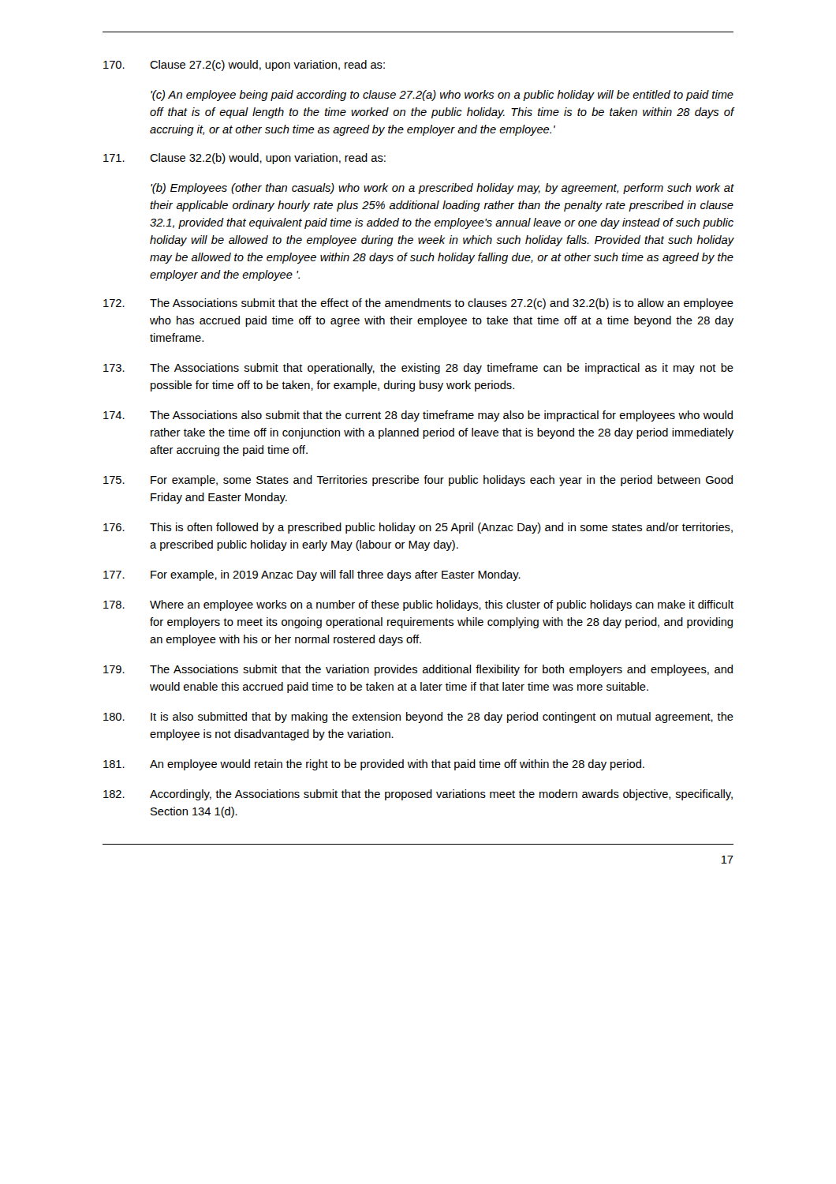Clause 27.2(c) would, upon variation, read as:
'(c) An employee being paid according to clause 27.2(a) who works on a public holiday will be entitled to paid time off that is of equal length to the time worked on the public holiday. This time is to be taken within 28 days of accruing it, or at other such time as agreed by the employer and the employee.'
Clause 32.2(b) would, upon variation, read as:
'(b) Employees (other than casuals) who work on a prescribed holiday may, by agreement, perform such work at their applicable ordinary hourly rate plus 25% additional loading rather than the penalty rate prescribed in clause 32.1, provided that equivalent paid time is added to the employee's annual leave or one day instead of such public holiday will be allowed to the employee during the week in which such holiday falls. Provided that such holiday may be allowed to the employee within 28 days of such holiday falling due, or at other such time as agreed by the employer and the employee '.
The Associations submit that the effect of the amendments to clauses 27.2(c) and 32.2(b) is to allow an employee who has accrued paid time off to agree with their employee to take that time off at a time beyond the 28 day timeframe.
The Associations submit that operationally, the existing 28 day timeframe can be impractical as it may not be possible for time off to be taken, for example, during busy work periods.
The Associations also submit that the current 28 day timeframe may also be impractical for employees who would rather take the time off in conjunction with a planned period of leave that is beyond the 28 day period immediately after accruing the paid time off.
For example, some States and Territories prescribe four public holidays each year in the period between Good Friday and Easter Monday.
This is often followed by a prescribed public holiday on 25 April (Anzac Day) and in some states and/or territories, a prescribed public holiday in early May (labour or May day).
For example, in 2019 Anzac Day will fall three days after Easter Monday.
Where an employee works on a number of these public holidays, this cluster of public holidays can make it difficult for employers to meet its ongoing operational requirements while complying with the 28 day period, and providing an employee with his or her normal rostered days off.
The Associations submit that the variation provides additional flexibility for both employers and employees, and would enable this accrued paid time to be taken at a later time if that later time was more suitable.
It is also submitted that by making the extension beyond the 28 day period contingent on mutual agreement, the employee is not disadvantaged by the variation.
An employee would retain the right to be provided with that paid time off within the 28 day period.
Accordingly, the Associations submit that the proposed variations meet the modern awards objective, specifically, Section 134 1(d).
17